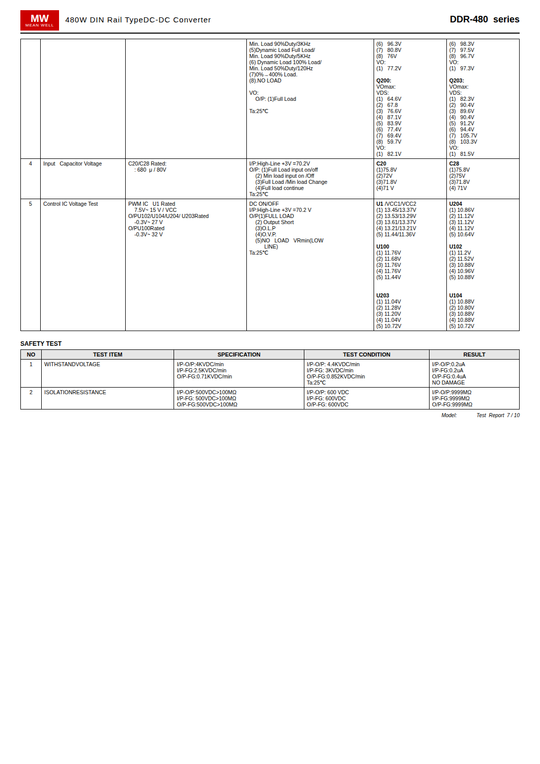MWMEAN WELL
480W DIN Rail TypeDC-DC Converter
DDR-480 series
| | | | Min. Load 90%Duty/3KHz (5)Dynamic Load Full Load/ Min. Load 90%Duty/5KHz (6) Dynamic Load 100% Load/ Min. Load 50%Duty/120Hz (7)0%→400% Load. (8).NO LOAD VO: O/P: (1)Full Load Ta:25℃ | (6) 96.3V (7) 80.8V (8) 76V VO: (1) 77.2V Q200: VOmax: VDS: (1) 64.6V (2) 67.8 (3) 76.6V (4) 87.1V (5) 83.9V (6) 77.4V (7) 69.4V (8) 59.7V VO: (1) 82.1V | (6) 98.3V (7) 97.5V (8) 96.7V VO: (1) 97.3V Q203: VOmax: VDS: (1) 82.3V (2) 90.4V (3) 89.6V (4) 90.4V (5) 91.2V (6) 94.4V (7) 105.7V (8) 103.3V VO: (1) 81.5V |
| 4 | Input Capacitor Voltage | C20/C28 Rated: : 680 μ / 80V | I/P:High-Line +3V =70.2V O/P: (1)Full Load input on/off (2) Min load input on /Off (3)Full Load /Min load Change (4)Full load continue Ta:25℃ | C20 (1)75.8V (2)72V (3)71.8V (4)71 V | C28 (1)75.8V (2)75V (3)71.8V (4) 71V |
| 5 | Control IC Voltage Test | PWM IC U1 Rated 7.5V~ 15 V / VCC O/PU102/U104/U204/ U203Rated -0.3V~ 27 V O/PU100Rated -0.3V~ 32 V | DC ON/OFF I/P:High-Line +3V =70.2 V O/P(1)FULL LOAD (2) Output Short (3)O.L.P (4)O.V.P. (5)NO LOAD VRmin(LOW LINE) Ta:25℃ | U1 /VCC1/VCC2 (1) 13.45/13.37V (2) 13.53/13.29V (3) 13.61/13.37V (4) 13.21/13.21V (5) 11.44/11.36V U100 (1) 11.76V (2) 11.68V (3) 11.76V (4) 11.76V (5) 11.44V U203 (1) 11.04V (2) 11.28V (3) 11.20V (4) 11.04V (5) 10.72V | U204 (1) 10.86V (2) 11.12V (3) 11.12V (4) 11.12V (5) 10.64V U102 (1) 11.2V (2) 11.52V (3) 10.88V (4) 10.96V (5) 10.88V U104 (1) 10.88V (2) 10.80V (3) 10.88V (4) 10.88V (5) 10.72V |
SAFETY TEST
| NO | TEST ITEM | SPECIFICATION | TEST CONDITION | RESULT |
| --- | --- | --- | --- | --- |
| 1 | WITHSTANDVOLTAGE | I/P-O/P:4KVDC/min I/P-FG:2.5KVDC/min O/P-FG:0.71KVDC/min | I/P-O/P: 4.4KVDC/min I/P-FG: 3KVDC/min O/P-FG:0.852KVDC/min Ta:25℃ | I/P-O/P:0.2uA I/P-FG:0.2uA O/P-FG:0.4uA NO DAMAGE |
| 2 | ISOLATIONRESISTANCE | I/P-O/P:500VDC>100MΩ I/P-FG: 500VDC>100MΩ O/P-FG:500VDC>100MΩ | I/P-O/P: 600 VDC I/P-FG: 600VDC O/P-FG: 600VDC | I/P-O/P:9999MΩ I/P-FG:9999MΩ O/P-FG:9999MΩ |
Model: Test Report 7 / 10